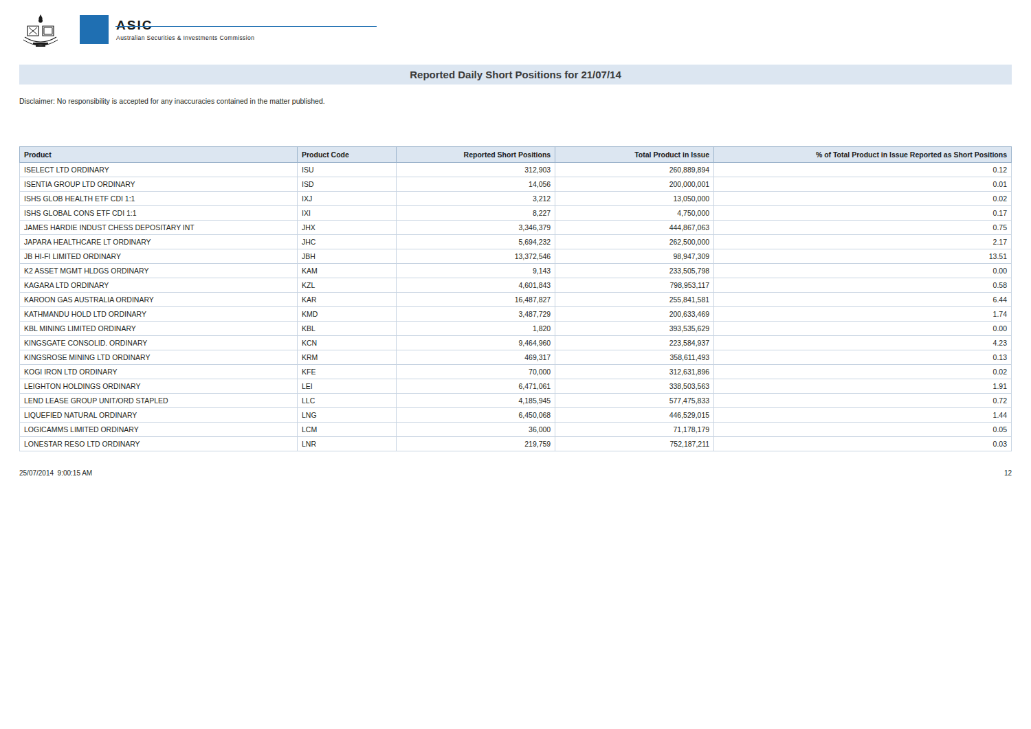ASIC
Australian Securities & Investments Commission
Reported Daily Short Positions for 21/07/14
Disclaimer: No responsibility is accepted for any inaccuracies contained in the matter published.
| Product | Product Code | Reported Short Positions | Total Product in Issue | % of Total Product in Issue Reported as Short Positions |
| --- | --- | --- | --- | --- |
| ISELECT LTD ORDINARY | ISU | 312,903 | 260,889,894 | 0.12 |
| ISENTIA GROUP LTD ORDINARY | ISD | 14,056 | 200,000,001 | 0.01 |
| ISHS GLOB HEALTH ETF CDI 1:1 | IXJ | 3,212 | 13,050,000 | 0.02 |
| ISHS GLOBAL CONS ETF CDI 1:1 | IXI | 8,227 | 4,750,000 | 0.17 |
| JAMES HARDIE INDUST CHESS DEPOSITARY INT | JHX | 3,346,379 | 444,867,063 | 0.75 |
| JAPARA HEALTHCARE LT ORDINARY | JHC | 5,694,232 | 262,500,000 | 2.17 |
| JB HI-FI LIMITED ORDINARY | JBH | 13,372,546 | 98,947,309 | 13.51 |
| K2 ASSET MGMT HLDGS ORDINARY | KAM | 9,143 | 233,505,798 | 0.00 |
| KAGARA LTD ORDINARY | KZL | 4,601,843 | 798,953,117 | 0.58 |
| KAROON GAS AUSTRALIA ORDINARY | KAR | 16,487,827 | 255,841,581 | 6.44 |
| KATHMANDU HOLD LTD ORDINARY | KMD | 3,487,729 | 200,633,469 | 1.74 |
| KBL MINING LIMITED ORDINARY | KBL | 1,820 | 393,535,629 | 0.00 |
| KINGSGATE CONSOLID. ORDINARY | KCN | 9,464,960 | 223,584,937 | 4.23 |
| KINGSROSE MINING LTD ORDINARY | KRM | 469,317 | 358,611,493 | 0.13 |
| KOGI IRON LTD ORDINARY | KFE | 70,000 | 312,631,896 | 0.02 |
| LEIGHTON HOLDINGS ORDINARY | LEI | 6,471,061 | 338,503,563 | 1.91 |
| LEND LEASE GROUP UNIT/ORD STAPLED | LLC | 4,185,945 | 577,475,833 | 0.72 |
| LIQUEFIED NATURAL ORDINARY | LNG | 6,450,068 | 446,529,015 | 1.44 |
| LOGICAMMS LIMITED ORDINARY | LCM | 36,000 | 71,178,179 | 0.05 |
| LONESTAR RESO LTD ORDINARY | LNR | 219,759 | 752,187,211 | 0.03 |
25/07/2014 9:00:15 AM 12